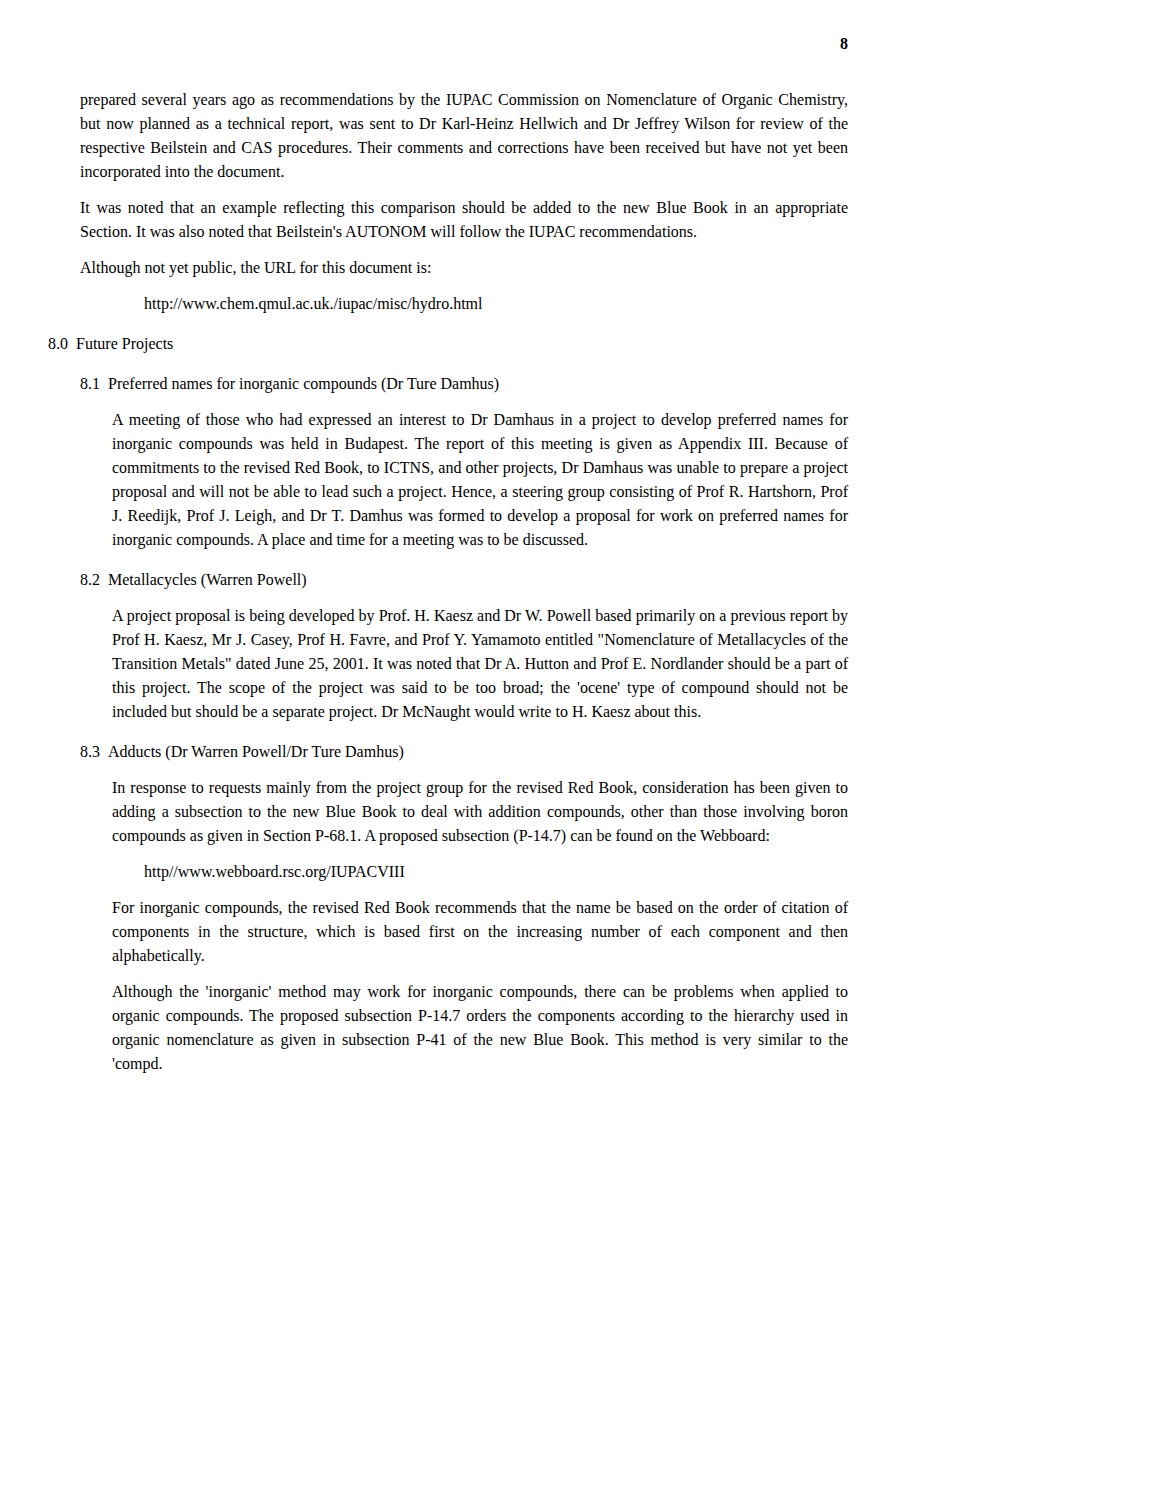8
prepared several years ago as recommendations by the IUPAC Commission on Nomenclature of Organic Chemistry, but now planned as a technical report, was sent to Dr Karl-Heinz Hellwich and Dr Jeffrey Wilson for review of the respective Beilstein and CAS procedures. Their comments and corrections have been received but have not yet been incorporated into the document.
It was noted that an example reflecting this comparison should be added to the new Blue Book in an appropriate Section. It was also noted that Beilstein's AUTONOM will follow the IUPAC recommendations.
Although not yet public, the URL for this document is:
http://www.chem.qmul.ac.uk./iupac/misc/hydro.html
8.0 Future Projects
8.1 Preferred names for inorganic compounds (Dr Ture Damhus)
A meeting of those who had expressed an interest to Dr Damhaus in a project to develop preferred names for inorganic compounds was held in Budapest. The report of this meeting is given as Appendix III. Because of commitments to the revised Red Book, to ICTNS, and other projects, Dr Damhaus was unable to prepare a project proposal and will not be able to lead such a project. Hence, a steering group consisting of Prof R. Hartshorn, Prof J. Reedijk, Prof J. Leigh, and Dr T. Damhus was formed to develop a proposal for work on preferred names for inorganic compounds. A place and time for a meeting was to be discussed.
8.2 Metallacycles (Warren Powell)
A project proposal is being developed by Prof. H. Kaesz and Dr W. Powell based primarily on a previous report by Prof H. Kaesz, Mr J. Casey, Prof H. Favre, and Prof Y. Yamamoto entitled "Nomenclature of Metallacycles of the Transition Metals" dated June 25, 2001. It was noted that Dr A. Hutton and Prof E. Nordlander should be a part of this project. The scope of the project was said to be too broad; the 'ocene' type of compound should not be included but should be a separate project. Dr McNaught would write to H. Kaesz about this.
8.3 Adducts (Dr Warren Powell/Dr Ture Damhus)
In response to requests mainly from the project group for the revised Red Book, consideration has been given to adding a subsection to the new Blue Book to deal with addition compounds, other than those involving boron compounds as given in Section P-68.1. A proposed subsection (P-14.7) can be found on the Webboard:
http//www.webboard.rsc.org/IUPACVIII
For inorganic compounds, the revised Red Book recommends that the name be based on the order of citation of components in the structure, which is based first on the increasing number of each component and then alphabetically.
Although the 'inorganic' method may work for inorganic compounds, there can be problems when applied to organic compounds. The proposed subsection P-14.7 orders the components according to the hierarchy used in organic nomenclature as given in subsection P-41 of the new Blue Book. This method is very similar to the 'compd.